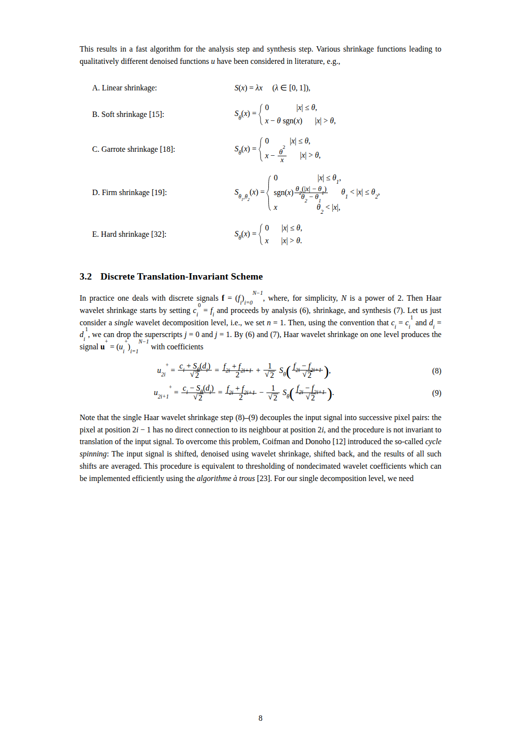This results in a fast algorithm for the analysis step and synthesis step. Various shrinkage functions leading to qualitatively different denoised functions u have been considered in literature, e.g.,
| A. Linear shrinkage: | S ( x ) = λx ( λ ∈ [0, 1]), |
| B. Soft shrinkage [15]: | S θ ( x ) = 0 / x / ≤ θ , x − θ sgn ( x ) / x / > θ , |
| C. Garrote shrinkage [18]: | S θ ( x ) = 0 / x / ≤ θ , x − θ 2 x / x / > θ , |
| D. Firm shrinkage [19]: | S θ 1 ,θ 2 ( x ) = 0 / x / ≤ θ 1 , sgn ( x ) θ 2 (/ x / − θ 1 ) θ 2 − θ 1 θ 1 < / x / ≤ θ 2 , x θ 2 < / x /, |
| E. Hard shrinkage [32]: | S θ ( x ) = 0 / x / ≤ θ , x / x / > θ . |
3.2 Discrete Translation-Invariant Scheme
In practice one deals with discrete signals f = (fi)i=0N−1, where, for simplicity, N is a power of 2. Then Haar wavelet shrinkage starts by setting ci0 = fi and proceeds by analysis (6), shrinkage, and synthesis (7). Let us just consider a single wavelet decomposition level, i.e., we set n = 1. Then, using the convention that ci = ci1 and di = di1, we can drop the superscripts j = 0 and j = 1. By (6) and (7), Haar wavelet shrinkage on one level produces the signal u+ = (ui+)i=1N−1 with coefficients
u2i+ = ci + Sθ(di) 2 = f2i + f2i+12 + 12 Sθ(f2i − f2i+12),
(8)
u2i+1+ = ci − Sθ(di) 2 = f2i + f2i+12 − 12 Sθ(f2i − f2i+12).
(9)
Note that the single Haar wavelet shrinkage step (8)–(9) decouples the input signal into successive pixel pairs: the pixel at position 2i − 1 has no direct connection to its neighbour at position 2i, and the procedure is not invariant to translation of the input signal. To overcome this problem, Coifman and Donoho [12] introduced the so-called cycle spinning: The input signal is shifted, denoised using wavelet shrinkage, shifted back, and the results of all such shifts are averaged. This procedure is equivalent to thresholding of nondecimated wavelet coefficients which can be implemented efficiently using the algorithme à trous [23]. For our single decomposition level, we need
8